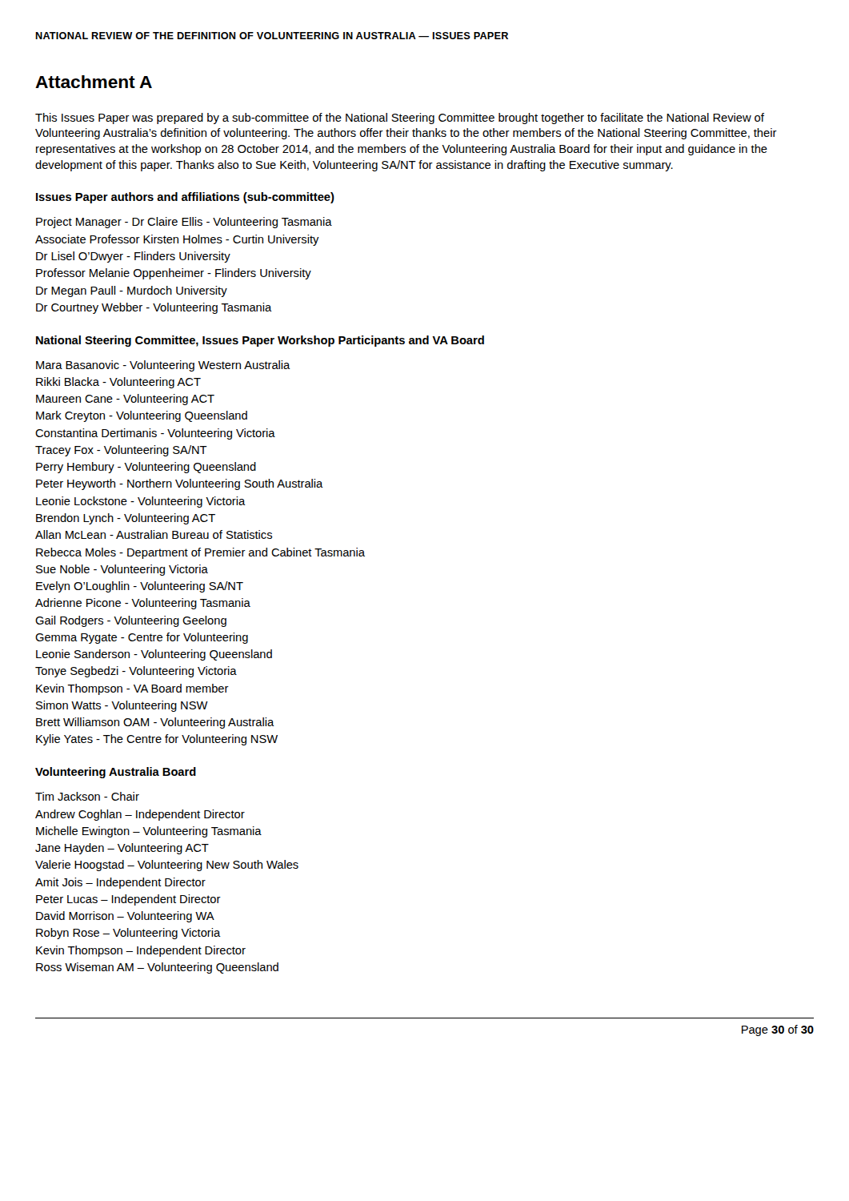NATIONAL REVIEW OF THE DEFINITION OF VOLUNTEERING IN AUSTRALIA — ISSUES PAPER
Attachment A
This Issues Paper was prepared by a sub-committee of the National Steering Committee brought together to facilitate the National Review of Volunteering Australia’s definition of volunteering. The authors offer their thanks to the other members of the National Steering Committee, their representatives at the workshop on 28 October 2014, and the members of the Volunteering Australia Board for their input and guidance in the development of this paper. Thanks also to Sue Keith, Volunteering SA/NT for assistance in drafting the Executive summary.
Issues Paper authors and affiliations (sub-committee)
Project Manager - Dr Claire Ellis - Volunteering Tasmania
Associate Professor Kirsten Holmes - Curtin University
Dr Lisel O’Dwyer - Flinders University
Professor Melanie Oppenheimer - Flinders University
Dr Megan Paull - Murdoch University
Dr Courtney Webber - Volunteering Tasmania
National Steering Committee, Issues Paper Workshop Participants and VA Board
Mara Basanovic - Volunteering Western Australia
Rikki Blacka - Volunteering ACT
Maureen Cane - Volunteering ACT
Mark Creyton - Volunteering Queensland
Constantina Dertimanis - Volunteering Victoria
Tracey Fox - Volunteering SA/NT
Perry Hembury - Volunteering Queensland
Peter Heyworth - Northern Volunteering South Australia
Leonie Lockstone - Volunteering Victoria
Brendon Lynch - Volunteering ACT
Allan McLean - Australian Bureau of Statistics
Rebecca Moles - Department of Premier and Cabinet Tasmania
Sue Noble - Volunteering Victoria
Evelyn O’Loughlin - Volunteering SA/NT
Adrienne Picone - Volunteering Tasmania
Gail Rodgers - Volunteering Geelong
Gemma Rygate - Centre for Volunteering
Leonie Sanderson - Volunteering Queensland
Tonye Segbedzi - Volunteering Victoria
Kevin Thompson - VA Board member
Simon Watts - Volunteering NSW
Brett Williamson OAM - Volunteering Australia
Kylie Yates - The Centre for Volunteering NSW
Volunteering Australia Board
Tim Jackson - Chair
Andrew Coghlan – Independent Director
Michelle Ewington – Volunteering Tasmania
Jane Hayden – Volunteering ACT
Valerie Hoogstad – Volunteering New South Wales
Amit Jois – Independent Director
Peter Lucas – Independent Director
David Morrison – Volunteering WA
Robyn Rose – Volunteering Victoria
Kevin Thompson – Independent Director
Ross Wiseman AM – Volunteering Queensland
Page 30 of 30